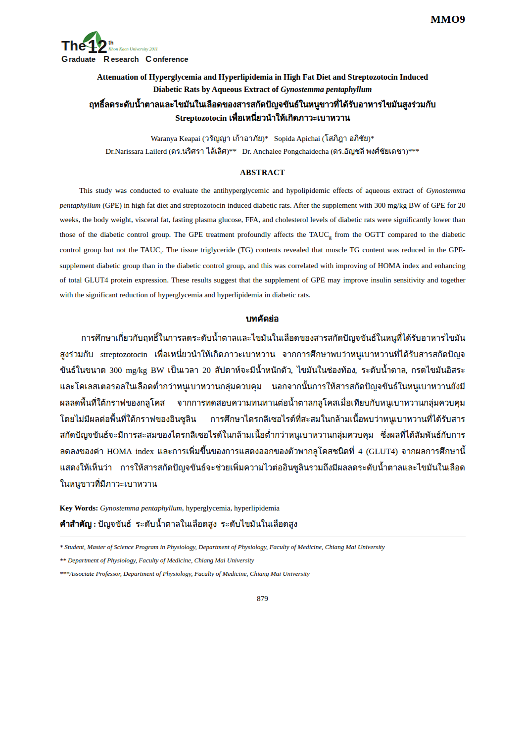MMO9
The 12th Khon Kaen University 2011 Graduate Research Conference The 12 th Khon Kaen University 2011 G raduate R esearch C onference
Attenuation of Hyperglycemia and Hyperlipidemia in High Fat Diet and Streptozotocin Induced
Diabetic Rats by Aqueous Extract of Gynostemma pentaphyllum
ฤทธิ์ลดระดับน้ำตาลและไขมันในเลือดของสารสกัดปัญจขันธ์ในหนูขาวที่ได้รับอาหารไขมันสูงร่วมกับ
Streptozotocin เพื่อเหนี่ยวนำให้เกิดภาวะเบาหวาน
Waranya Keapai (วรัญญา เก้าอาภัย)* Sopida Apichai (โสภิฎา อภิชัย)*
Dr.Narissara Lailerd (ดร.นริศรา ไล้เลิศ)** Dr. Anchalee Pongchaidecha (ดร.อัญชลี พงศ์ชัยเดชา)***
ABSTRACT
This study was conducted to evaluate the antihyperglycemic and hypolipidemic effects of aqueous extract of Gynostemma pentaphyllum (GPE) in high fat diet and streptozotocin induced diabetic rats. After the supplement with 300 mg/kg BW of GPE for 20 weeks, the body weight, visceral fat, fasting plasma glucose, FFA, and cholesterol levels of diabetic rats were significantly lower than those of the diabetic control group. The GPE treatment profoundly affects the TAUCg from the OGTT compared to the diabetic control group but not the TAUCi. The tissue triglyceride (TG) contents revealed that muscle TG content was reduced in the GPE-supplement diabetic group than in the diabetic control group, and this was correlated with improving of HOMA index and enhancing of total GLUT4 protein expression. These results suggest that the supplement of GPE may improve insulin sensitivity and together with the significant reduction of hyperglycemia and hyperlipidemia in diabetic rats.
บทคัดย่อ
การศึกษาเกี่ยวกับฤทธิ์ในการลดระดับน้ำตาลและไขมันในเลือดของสารสกัดปัญจขันธ์ในหนูที่ได้รับอาหารไขมันสูงร่วมกับ streptozotocin เพื่อเหนี่ยวนำให้เกิดภาวะเบาหวาน จากการศึกษาพบว่าหนูเบาหวานที่ได้รับสารสกัดปัญจขันธ์ในขนาด 300 mg/kg BW เป็นเวลา 20 สัปดาห์จะมีน้ำหนักตัว, ไขมันในช่องท้อง, ระดับน้ำตาล, กรดไขมันอิสระ และโคเลสเตอรอลในเลือดต่ำกว่าหนูเบาหวานกลุ่มควบคุม นอกจากนั้นการให้สารสกัดปัญจขันธ์ในหนูเบาหวานยังมีผลลดพื้นที่ใต้กราฟของกลูโคส จากการทดสอบความทนทานต่อน้ำตาลกลูโคสเมื่อเทียบกับหนูเบาหวานกลุ่มควบคุมโดยไม่มีผลต่อพื้นที่ใต้กราฟของอินซูลิน การศึกษาไตรกลีเซอไรด์ที่สะสมในกล้ามเนื้อพบว่าหนูเบาหวานที่ได้รับสารสกัดปัญจขันธ์จะมีการสะสมของไตรกลีเซอไรด์ในกล้ามเนื้อต่ำกว่าหนูเบาหวานกลุ่มควบคุม ซึ่งผลที่ได้สัมพันธ์กับการลดลงของค่า HOMA index และการเพิ่มขึ้นของการแสดงออกของตัวพากลูโคสชนิดที่ 4 (GLUT4) จากผลการศึกษานี้แสดงให้เห็นว่า การให้สารสกัดปัญจขันธ์จะช่วยเพิ่มความไวต่ออินซูลินรวมถึงมีผลลดระดับน้ำตาลและไขมันในเลือดในหนูขาวที่มีภาวะเบาหวาน
Key Words: Gynostemma pentaphyllum, hyperglycemia, hyperlipidemia
คำสำคัญ : ปัญจขันธ์ ระดับน้ำตาลในเลือดสูง ระดับไขมันในเลือดสูง
* Student, Master of Science Program in Physiology, Department of Physiology, Faculty of Medicine, Chiang Mai University
** Department of Physiology, Faculty of Medicine, Chiang Mai University
***Associate Professor, Department of Physiology, Faculty of Medicine, Chiang Mai University
879